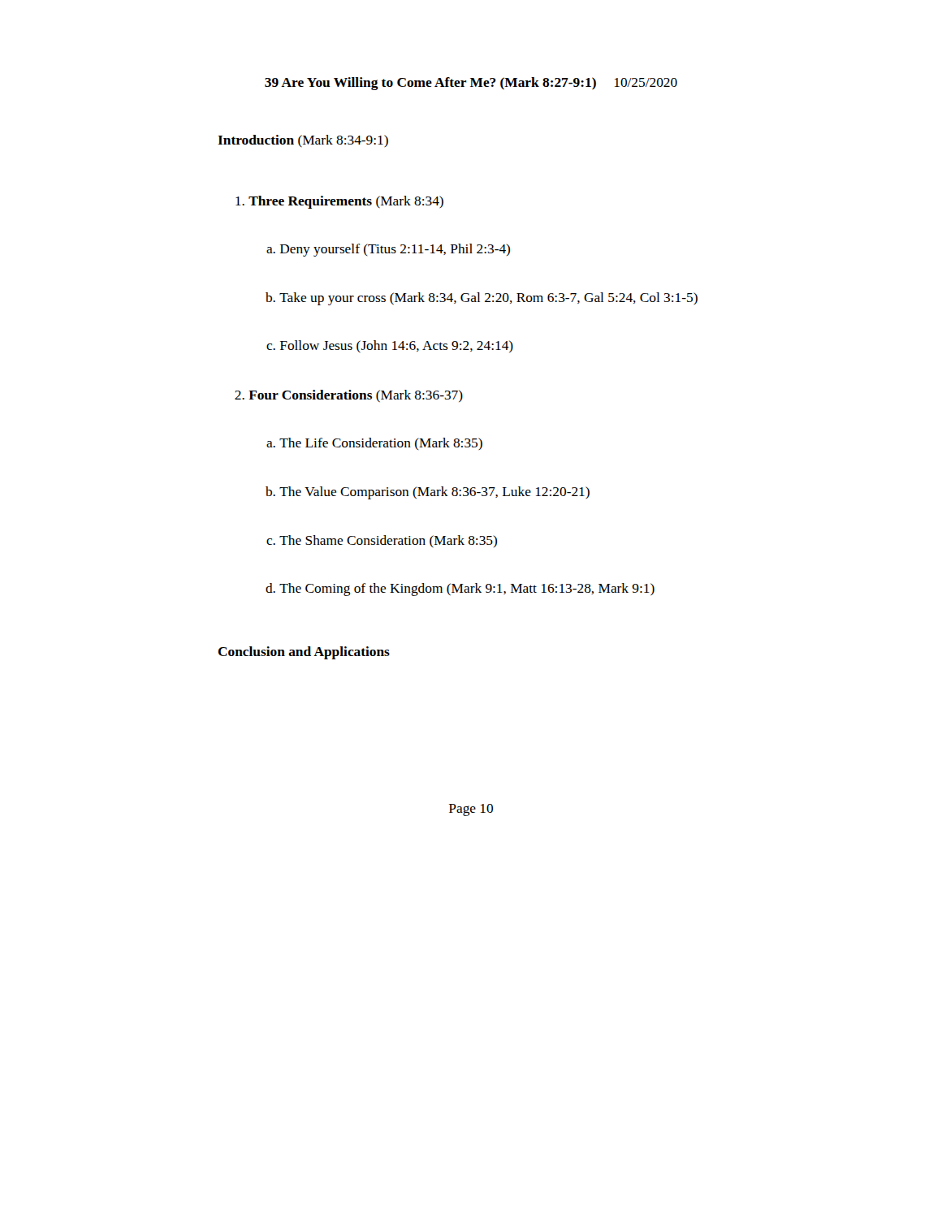39 Are You Willing to Come After Me? (Mark 8:27-9:1) 10/25/2020
Introduction (Mark 8:34-9:1)
Three Requirements (Mark 8:34)
Deny yourself (Titus 2:11-14, Phil 2:3-4)
Take up your cross (Mark 8:34, Gal 2:20, Rom 6:3-7, Gal 5:24, Col 3:1-5)
Follow Jesus (John 14:6, Acts 9:2, 24:14)
Four Considerations (Mark 8:36-37)
The Life Consideration (Mark 8:35)
The Value Comparison (Mark 8:36-37, Luke 12:20-21)
The Shame Consideration (Mark 8:35)
The Coming of the Kingdom (Mark 9:1, Matt 16:13-28, Mark 9:1)
Conclusion and Applications
Page 10